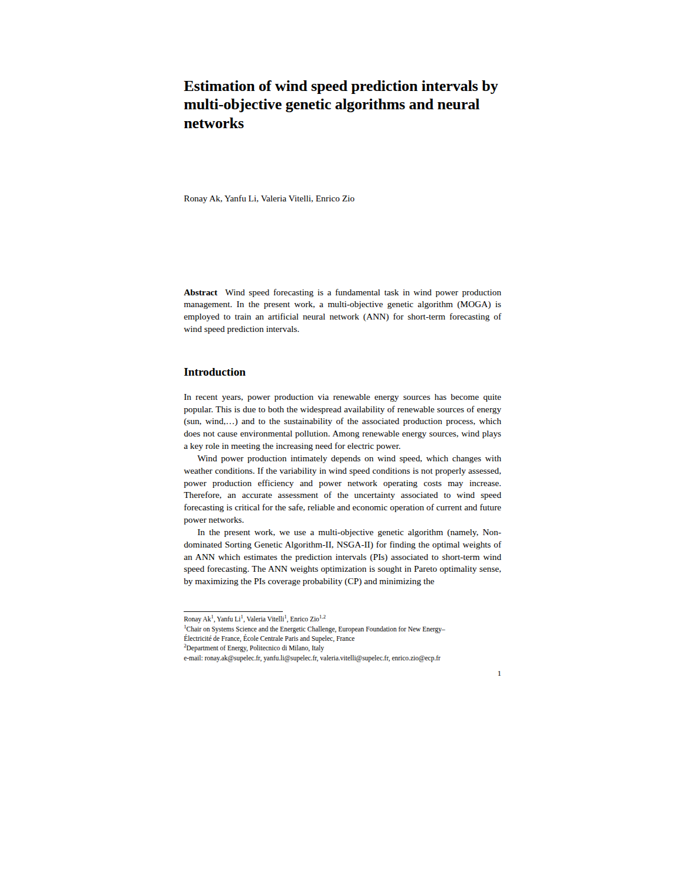Estimation of wind speed prediction intervals by multi-objective genetic algorithms and neural networks
Ronay Ak, Yanfu Li, Valeria Vitelli, Enrico Zio
Abstract Wind speed forecasting is a fundamental task in wind power production management. In the present work, a multi-objective genetic algorithm (MOGA) is employed to train an artificial neural network (ANN) for short-term forecasting of wind speed prediction intervals.
Introduction
In recent years, power production via renewable energy sources has become quite popular. This is due to both the widespread availability of renewable sources of energy (sun, wind,…) and to the sustainability of the associated production process, which does not cause environmental pollution. Among renewable energy sources, wind plays a key role in meeting the increasing need for electric power.
Wind power production intimately depends on wind speed, which changes with weather conditions. If the variability in wind speed conditions is not properly assessed, power production efficiency and power network operating costs may increase. Therefore, an accurate assessment of the uncertainty associated to wind speed forecasting is critical for the safe, reliable and economic operation of current and future power networks.
In the present work, we use a multi-objective genetic algorithm (namely, Non-dominated Sorting Genetic Algorithm-II, NSGA-II) for finding the optimal weights of an ANN which estimates the prediction intervals (PIs) associated to short-term wind speed forecasting. The ANN weights optimization is sought in Pareto optimality sense, by maximizing the PIs coverage probability (CP) and minimizing the
Ronay Ak1, Yanfu Li1, Valeria Vitelli1, Enrico Zio1,2
1Chair on Systems Science and the Energetic Challenge, European Foundation for New Energy–Électricité de France, École Centrale Paris and Supelec, France
2Department of Energy, Politecnico di Milano, Italy
e-mail: ronay.ak@supelec.fr, yanfu.li@supelec.fr, valeria.vitelli@supelec.fr, enrico.zio@ecp.fr
1